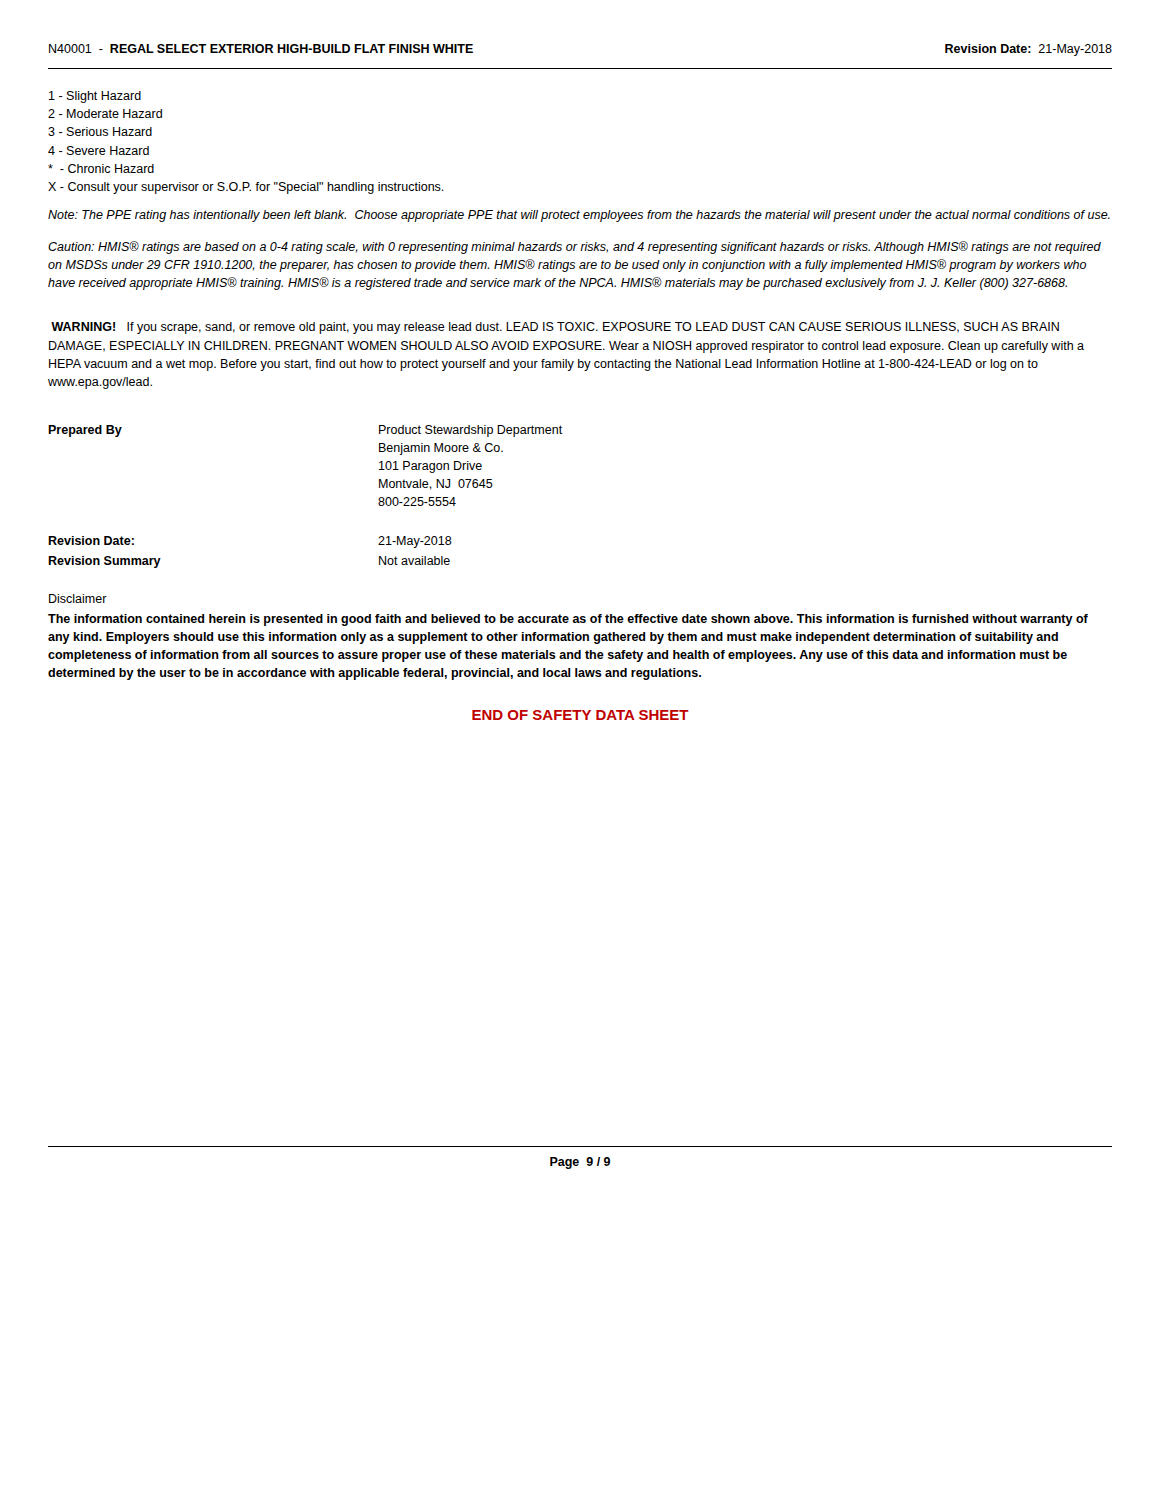N40001 - REGAL SELECT EXTERIOR HIGH-BUILD FLAT FINISH WHITE
Revision Date: 21-May-2018
1 - Slight Hazard
2 - Moderate Hazard
3 - Serious Hazard
4 - Severe Hazard
* - Chronic Hazard
X - Consult your supervisor or S.O.P. for "Special" handling instructions.
Note: The PPE rating has intentionally been left blank. Choose appropriate PPE that will protect employees from the hazards the material will present under the actual normal conditions of use.
Caution: HMIS® ratings are based on a 0-4 rating scale, with 0 representing minimal hazards or risks, and 4 representing significant hazards or risks. Although HMIS® ratings are not required on MSDSs under 29 CFR 1910.1200, the preparer, has chosen to provide them. HMIS® ratings are to be used only in conjunction with a fully implemented HMIS® program by workers who have received appropriate HMIS® training. HMIS® is a registered trade and service mark of the NPCA. HMIS® materials may be purchased exclusively from J. J. Keller (800) 327-6868.
WARNING! If you scrape, sand, or remove old paint, you may release lead dust. LEAD IS TOXIC. EXPOSURE TO LEAD DUST CAN CAUSE SERIOUS ILLNESS, SUCH AS BRAIN DAMAGE, ESPECIALLY IN CHILDREN. PREGNANT WOMEN SHOULD ALSO AVOID EXPOSURE. Wear a NIOSH approved respirator to control lead exposure. Clean up carefully with a HEPA vacuum and a wet mop. Before you start, find out how to protect yourself and your family by contacting the National Lead Information Hotline at 1-800-424-LEAD or log on to www.epa.gov/lead.
| Prepared By | Product Stewardship Department Benjamin Moore & Co. 101 Paragon Drive Montvale, NJ 07645 800-225-5554 |
| Revision Date: | 21-May-2018 |
| Revision Summary | Not available |
Disclaimer
The information contained herein is presented in good faith and believed to be accurate as of the effective date shown above. This information is furnished without warranty of any kind. Employers should use this information only as a supplement to other information gathered by them and must make independent determination of suitability and completeness of information from all sources to assure proper use of these materials and the safety and health of employees. Any use of this data and information must be determined by the user to be in accordance with applicable federal, provincial, and local laws and regulations.
END OF SAFETY DATA SHEET
Page 9 / 9